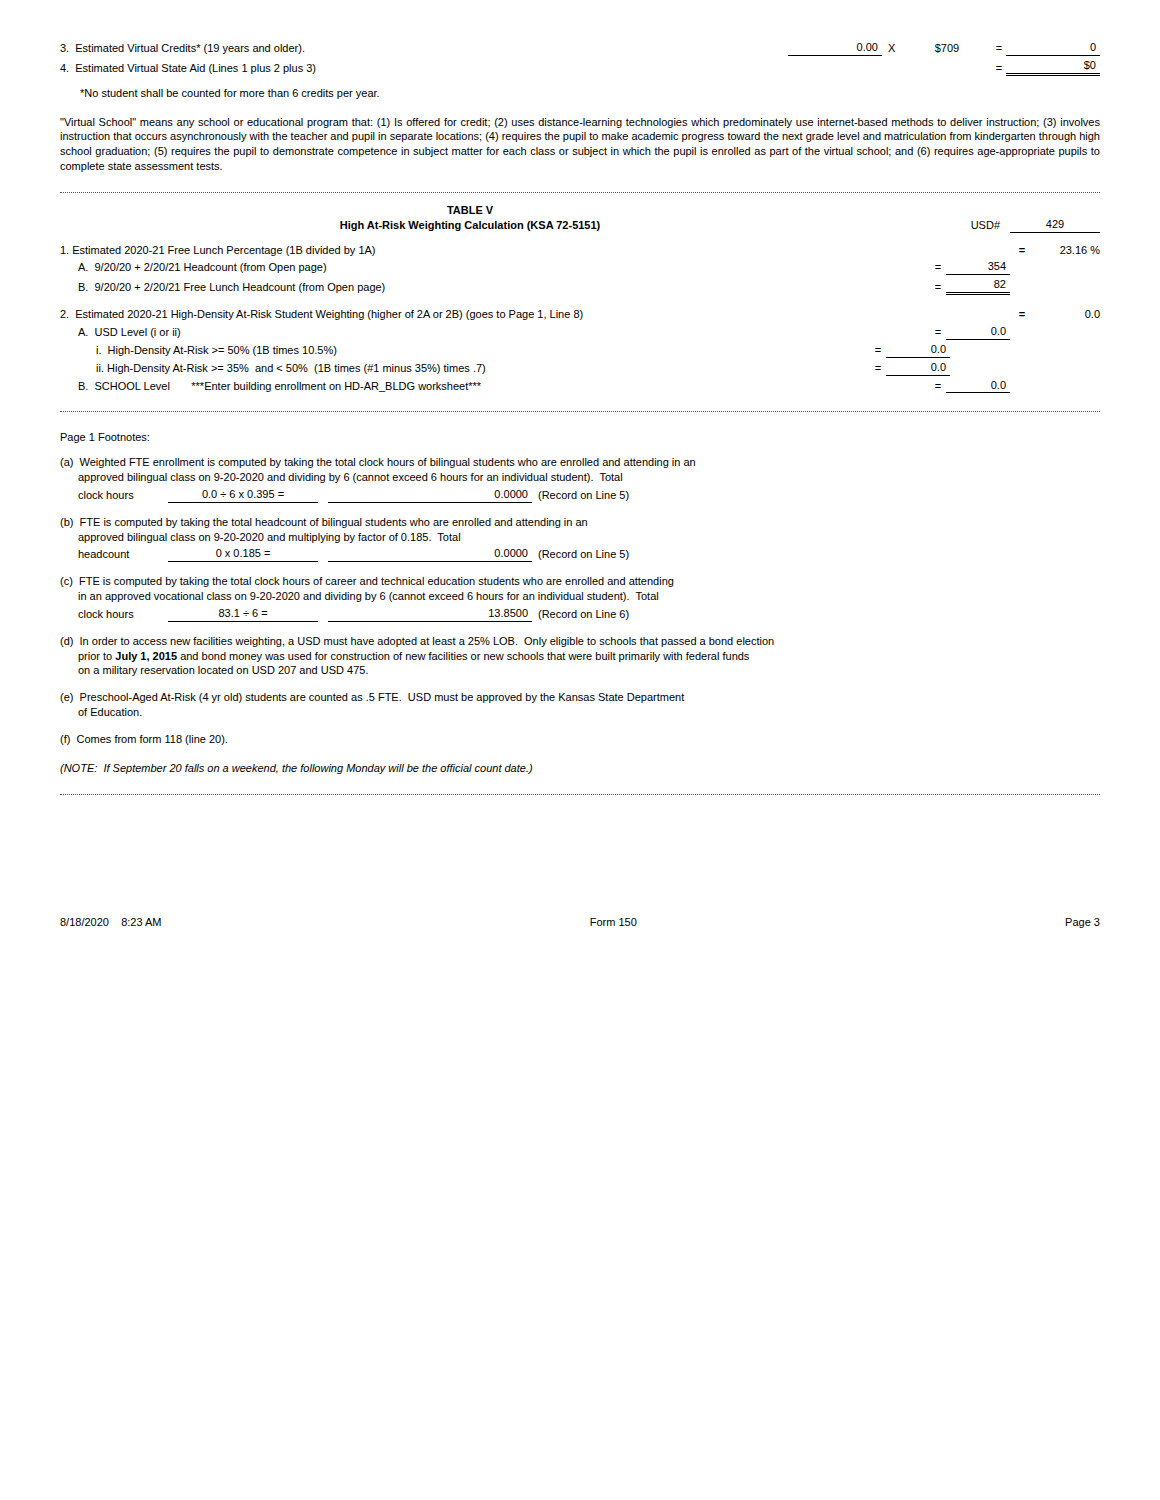3. Estimated Virtual Credits* (19 years and older).
0.00
X
$709
=
0
4. Estimated Virtual State Aid (Lines 1 plus 2 plus 3)
=
$0
*No student shall be counted for more than 6 credits per year.
"Virtual School" means any school or educational program that: (1) Is offered for credit; (2) uses distance-learning technologies which predominately use internet-based methods to deliver instruction; (3) involves instruction that occurs asynchronously with the teacher and pupil in separate locations; (4) requires the pupil to make academic progress toward the next grade level and matriculation from kindergarten through high school graduation; (5) requires the pupil to demonstrate competence in subject matter for each class or subject in which the pupil is enrolled as part of the virtual school; and (6) requires age-appropriate pupils to complete state assessment tests.
TABLE V
High At-Risk Weighting Calculation (KSA 72-5151)
USD#
429
1. Estimated 2020-21 Free Lunch Percentage (1B divided by 1A)
=
23.16 %
A. 9/20/20 + 2/20/21 Headcount (from Open page)
=
354
B. 9/20/20 + 2/20/21 Free Lunch Headcount (from Open page)
=
82
2. Estimated 2020-21 High-Density At-Risk Student Weighting (higher of 2A or 2B) (goes to Page 1, Line 8)
=
0.0
A. USD Level (i or ii)
=
0.0
i. High-Density At-Risk >= 50% (1B times 10.5%)
=
0.0
ii. High-Density At-Risk >= 35% and < 50% (1B times (#1 minus 35%) times .7)
=
0.0
B. SCHOOL Level ***Enter building enrollment on HD-AR_BLDG worksheet***
=
0.0
Page 1 Footnotes:
(a) Weighted FTE enrollment is computed by taking the total clock hours of bilingual students who are enrolled and attending in an
approved bilingual class on 9-20-2020 and dividing by 6 (cannot exceed 6 hours for an individual student). Total
clock hours
0.0 ÷ 6 x 0.395 =
0.0000
(Record on Line 5)
(b) FTE is computed by taking the total headcount of bilingual students who are enrolled and attending in an
approved bilingual class on 9-20-2020 and multiplying by factor of 0.185. Total
headcount
0 x 0.185 =
0.0000
(Record on Line 5)
(c) FTE is computed by taking the total clock hours of career and technical education students who are enrolled and attending
in an approved vocational class on 9-20-2020 and dividing by 6 (cannot exceed 6 hours for an individual student). Total
clock hours
83.1 ÷ 6 =
13.8500
(Record on Line 6)
(d) In order to access new facilities weighting, a USD must have adopted at least a 25% LOB. Only eligible to schools that passed a bond election
prior to July 1, 2015 and bond money was used for construction of new facilities or new schools that were built primarily with federal funds
on a military reservation located on USD 207 and USD 475.
(e) Preschool-Aged At-Risk (4 yr old) students are counted as .5 FTE. USD must be approved by the Kansas State Department
of Education.
(f) Comes from form 118 (line 20).
(NOTE: If September 20 falls on a weekend, the following Monday will be the official count date.)
8/18/2020 8:23 AM
Form 150
Page 3